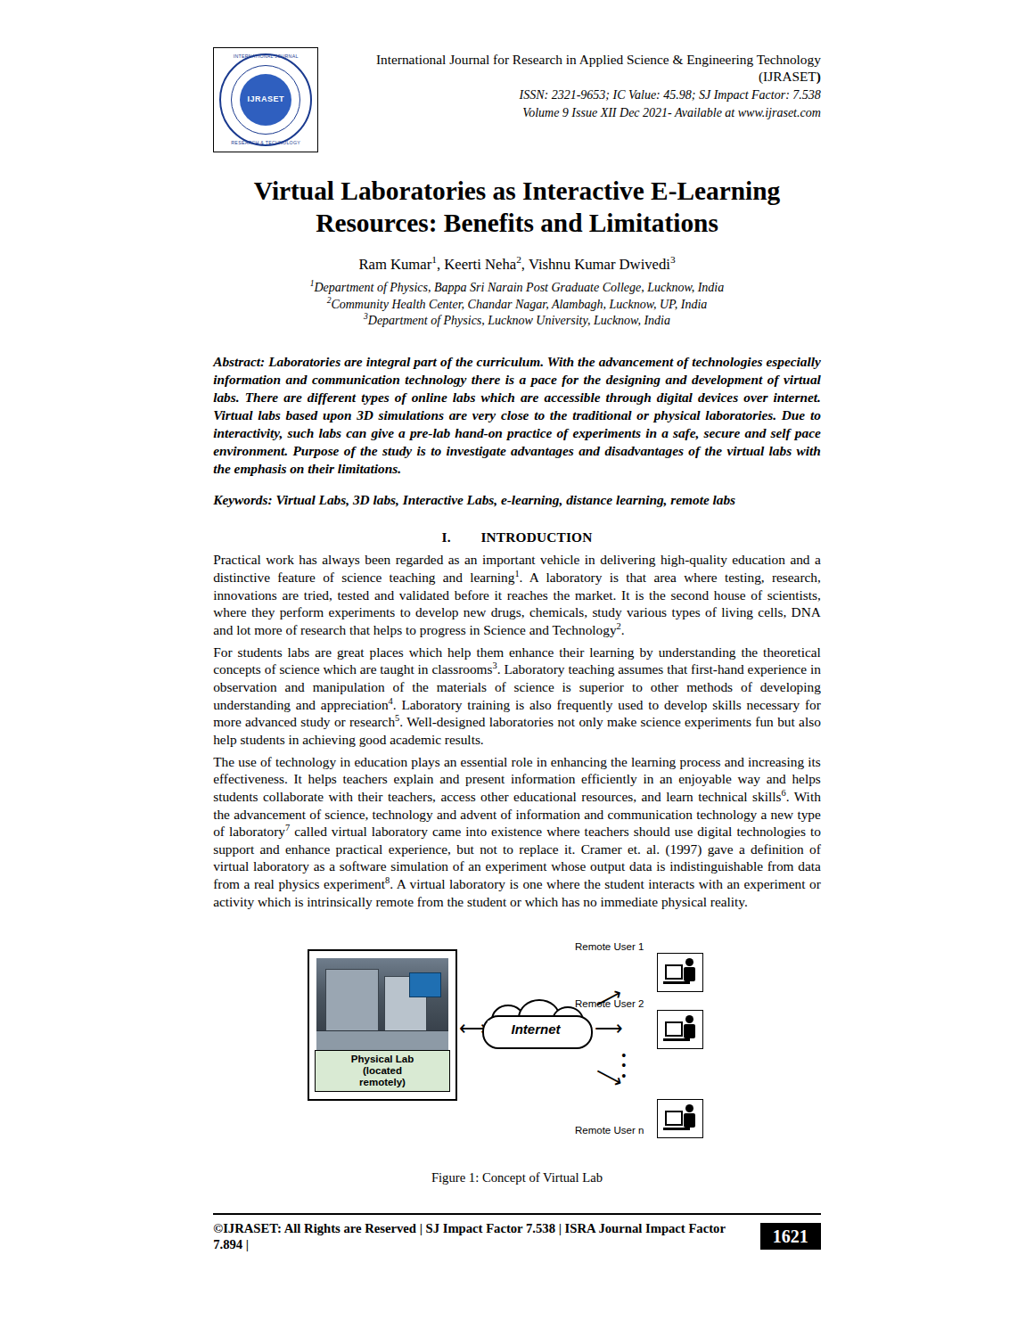International Journal
IJRASET
Research & Technology
International Journal for Research in Applied Science & Engineering Technology (IJRASET)
ISSN: 2321-9653; IC Value: 45.98; SJ Impact Factor: 7.538
Volume 9 Issue XII Dec 2021- Available at www.ijraset.com
Virtual Laboratories as Interactive E-Learning Resources: Benefits and Limitations
Ram Kumar1, Keerti Neha2, Vishnu Kumar Dwivedi3
1Department of Physics, Bappa Sri Narain Post Graduate College, Lucknow, India
2Community Health Center, Chandar Nagar, Alambagh, Lucknow, UP, India
3Department of Physics, Lucknow University, Lucknow, India
Abstract: Laboratories are integral part of the curriculum. With the advancement of technologies especially information and communication technology there is a pace for the designing and development of virtual labs. There are different types of online labs which are accessible through digital devices over internet. Virtual labs based upon 3D simulations are very close to the traditional or physical laboratories. Due to interactivity, such labs can give a pre-lab hand-on practice of experiments in a safe, secure and self pace environment. Purpose of the study is to investigate advantages and disadvantages of the virtual labs with the emphasis on their limitations.
Keywords: Virtual Labs, 3D labs, Interactive Labs, e-learning, distance learning, remote labs
I. INTRODUCTION
Practical work has always been regarded as an important vehicle in delivering high-quality education and a distinctive feature of science teaching and learning1. A laboratory is that area where testing, research, innovations are tried, tested and validated before it reaches the market. It is the second house of scientists, where they perform experiments to develop new drugs, chemicals, study various types of living cells, DNA and lot more of research that helps to progress in Science and Technology2.
For students labs are great places which help them enhance their learning by understanding the theoretical concepts of science which are taught in classrooms3. Laboratory teaching assumes that first-hand experience in observation and manipulation of the materials of science is superior to other methods of developing understanding and appreciation4. Laboratory training is also frequently used to develop skills necessary for more advanced study or research5. Well-designed laboratories not only make science experiments fun but also help students in achieving good academic results.
The use of technology in education plays an essential role in enhancing the learning process and increasing its effectiveness. It helps teachers explain and present information efficiently in an enjoyable way and helps students collaborate with their teachers, access other educational resources, and learn technical skills6. With the advancement of science, technology and advent of information and communication technology a new type of laboratory7 called virtual laboratory came into existence where teachers should use digital technologies to support and enhance practical experience, but not to replace it. Cramer et. al. (1997) gave a definition of virtual laboratory as a software simulation of an experiment whose output data is indistinguishable from data from a real physics experiment8. A virtual laboratory is one where the student interacts with an experiment or activity which is intrinsically remote from the student or which has no immediate physical reality.
Physical Lab
(located
remotely)
⟷
Internet
⟶
⟶
⟶
Remote User 1
Remote User 2
Remote User n
•••
Figure 1: Concept of Virtual Lab
©IJRASET: All Rights are Reserved | SJ Impact Factor 7.538 | ISRA Journal Impact Factor 7.894 |
1621